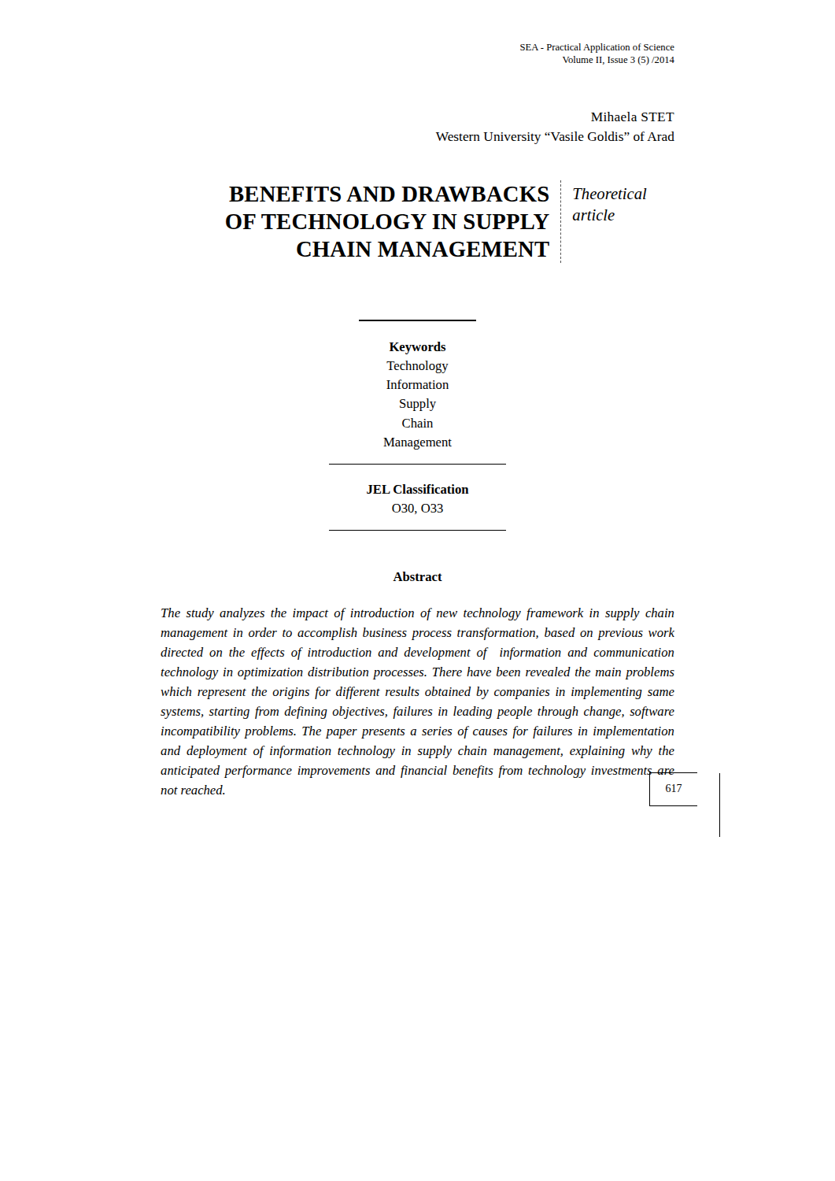SEA - Practical Application of Science
Volume II, Issue 3 (5) /2014
Mihaela STET
Western University “Vasile Goldis” of Arad
BENEFITS AND DRAWBACKS OF TECHNOLOGY IN SUPPLY CHAIN MANAGEMENT
Theoretical article
Keywords
Technology
Information
Supply
Chain
Management
JEL Classification
O30, O33
Abstract
The study analyzes the impact of introduction of new technology framework in supply chain management in order to accomplish business process transformation, based on previous work directed on the effects of introduction and development of information and communication technology in optimization distribution processes. There have been revealed the main problems which represent the origins for different results obtained by companies in implementing same systems, starting from defining objectives, failures in leading people through change, software incompatibility problems. The paper presents a series of causes for failures in implementation and deployment of information technology in supply chain management, explaining why the anticipated performance improvements and financial benefits from technology investments are not reached.
617